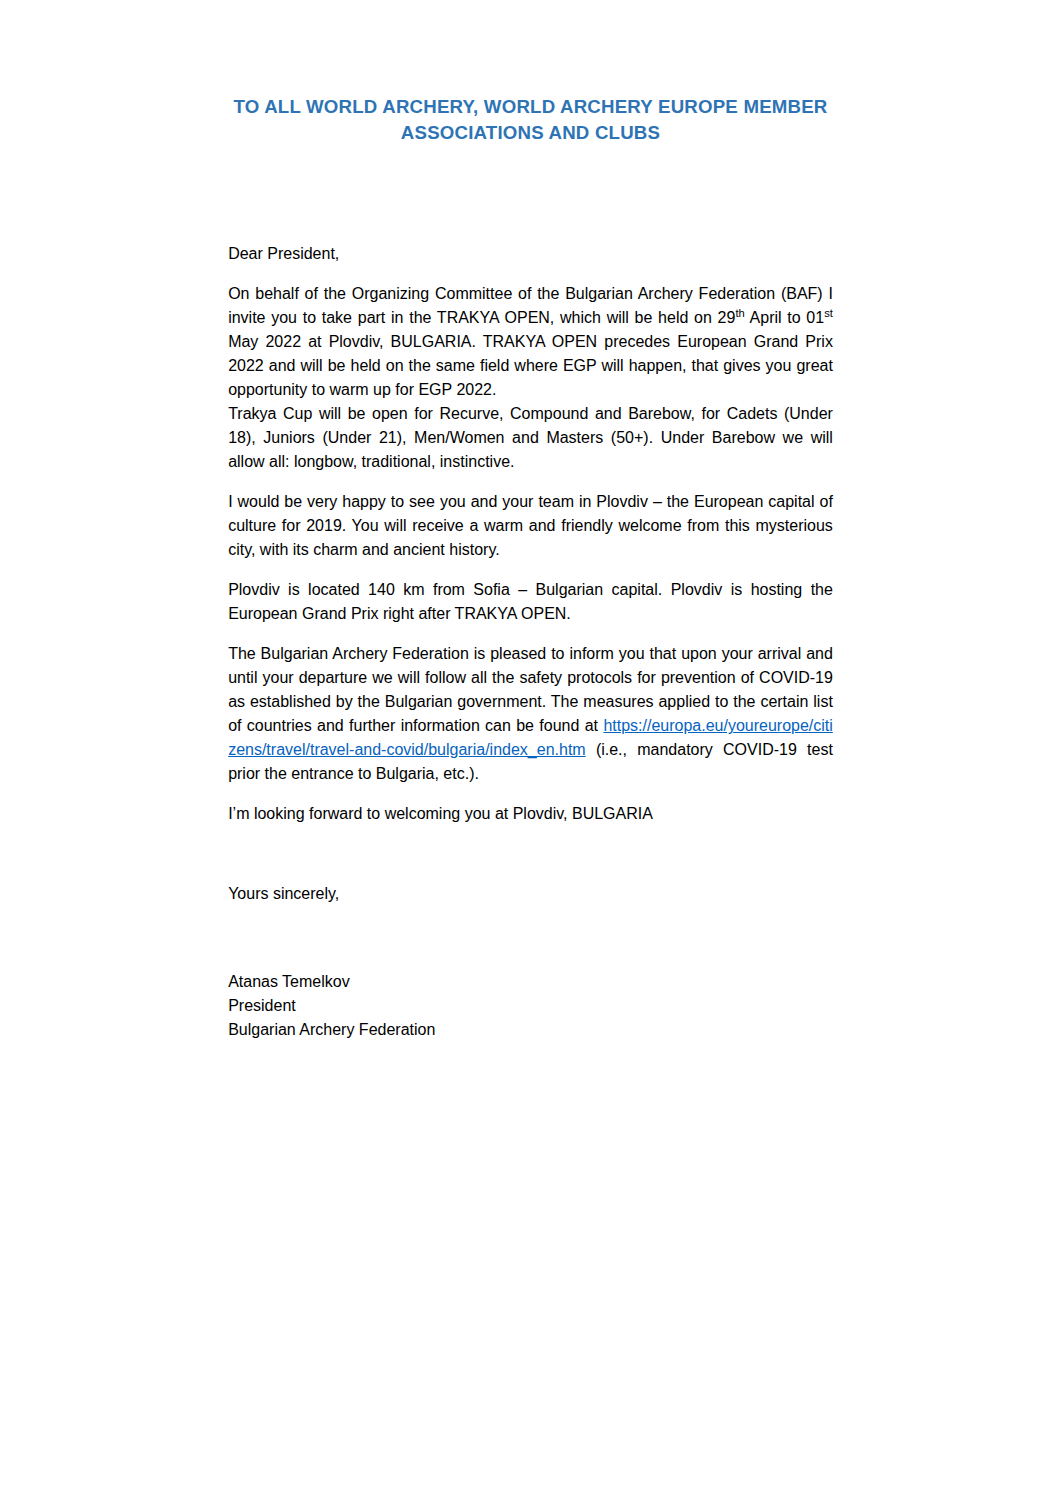To all World Archery, World Archery Europe Member Associations and Clubs
Dear President,
On behalf of the Organizing Committee of the Bulgarian Archery Federation (BAF) I invite you to take part in the TRAKYA OPEN, which will be held on 29th April to 01st May 2022 at Plovdiv, BULGARIA. TRAKYA OPEN precedes European Grand Prix 2022 and will be held on the same field where EGP will happen, that gives you great opportunity to warm up for EGP 2022.
Trakya Cup will be open for Recurve, Compound and Barebow, for Cadets (Under 18), Juniors (Under 21), Men/Women and Masters (50+). Under Barebow we will allow all: longbow, traditional, instinctive.
I would be very happy to see you and your team in Plovdiv – the European capital of culture for 2019. You will receive a warm and friendly welcome from this mysterious city, with its charm and ancient history.
Plovdiv is located 140 km from Sofia – Bulgarian capital. Plovdiv is hosting the European Grand Prix right after TRAKYA OPEN.
The Bulgarian Archery Federation is pleased to inform you that upon your arrival and until your departure we will follow all the safety protocols for prevention of COVID-19 as established by the Bulgarian government. The measures applied to the certain list of countries and further information can be found at https://europa.eu/youreurope/citizens/travel/travel-and-covid/bulgaria/index_en.htm (i.e., mandatory COVID-19 test prior the entrance to Bulgaria, etc.).
I’m looking forward to welcoming you at Plovdiv, BULGARIA
Yours sincerely,
Atanas Temelkov
President
Bulgarian Archery Federation